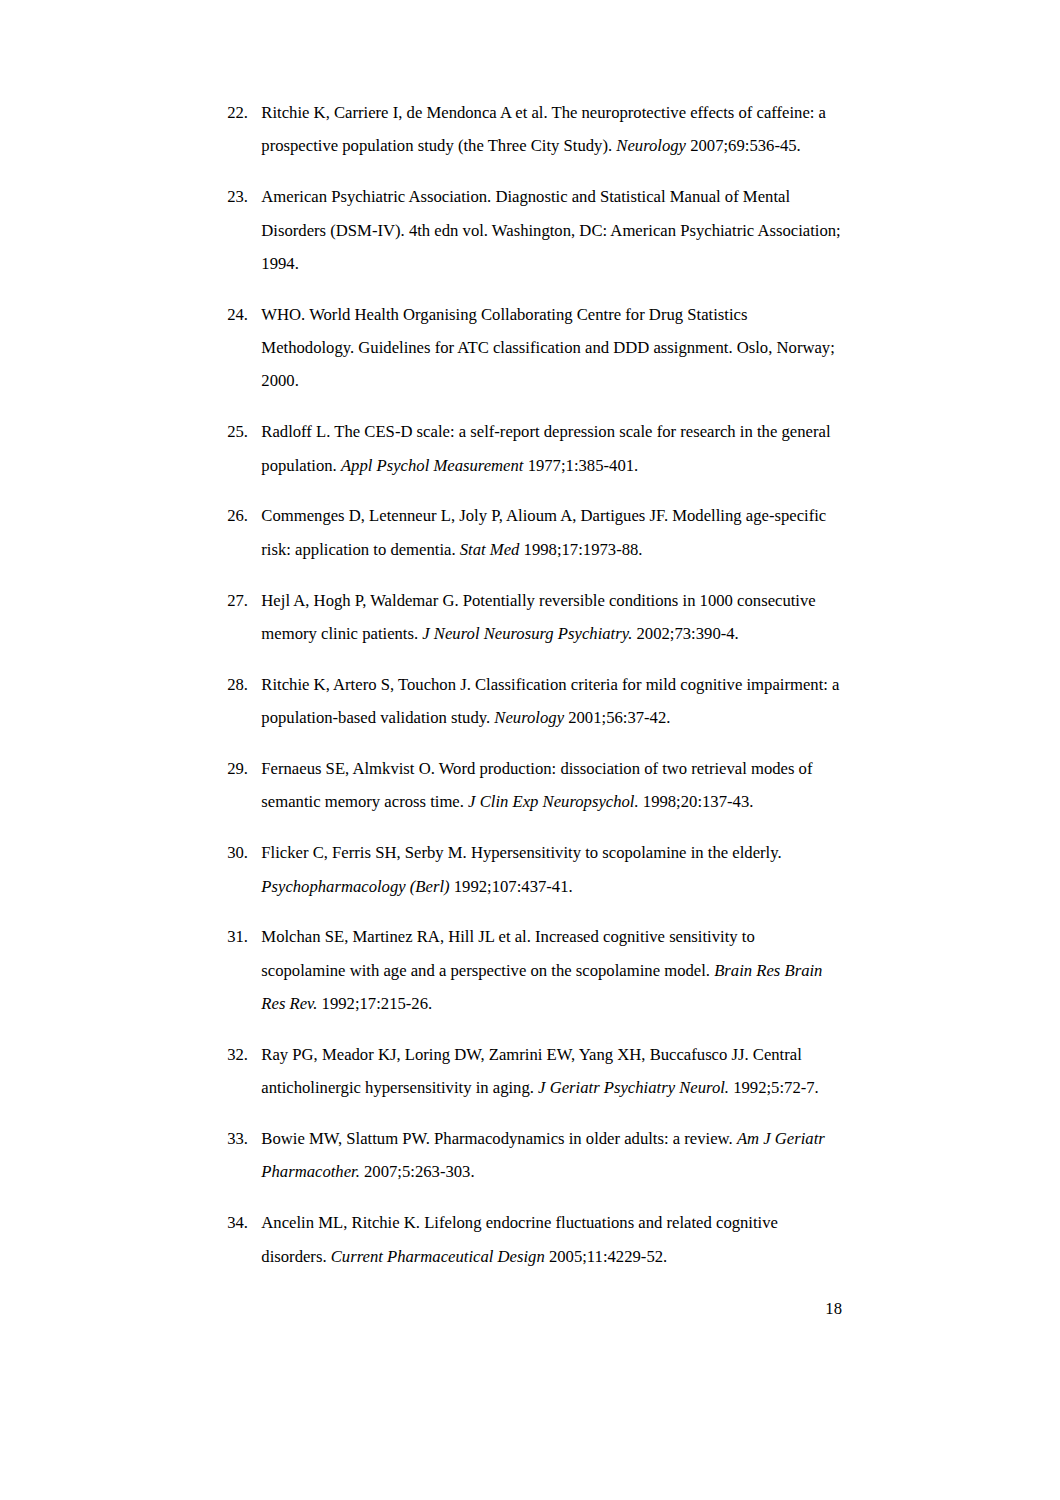Ritchie K, Carriere I, de Mendonca A et al. The neuroprotective effects of caffeine: a prospective population study (the Three City Study). Neurology 2007;69:536-45.
American Psychiatric Association. Diagnostic and Statistical Manual of Mental Disorders (DSM-IV). 4th edn vol. Washington, DC: American Psychiatric Association; 1994.
WHO. World Health Organising Collaborating Centre for Drug Statistics Methodology. Guidelines for ATC classification and DDD assignment. Oslo, Norway; 2000.
Radloff L. The CES-D scale: a self-report depression scale for research in the general population. Appl Psychol Measurement 1977;1:385-401.
Commenges D, Letenneur L, Joly P, Alioum A, Dartigues JF. Modelling age-specific risk: application to dementia. Stat Med 1998;17:1973-88.
Hejl A, Hogh P, Waldemar G. Potentially reversible conditions in 1000 consecutive memory clinic patients. J Neurol Neurosurg Psychiatry. 2002;73:390-4.
Ritchie K, Artero S, Touchon J. Classification criteria for mild cognitive impairment: a population-based validation study. Neurology 2001;56:37-42.
Fernaeus SE, Almkvist O. Word production: dissociation of two retrieval modes of semantic memory across time. J Clin Exp Neuropsychol. 1998;20:137-43.
Flicker C, Ferris SH, Serby M. Hypersensitivity to scopolamine in the elderly. Psychopharmacology (Berl) 1992;107:437-41.
Molchan SE, Martinez RA, Hill JL et al. Increased cognitive sensitivity to scopolamine with age and a perspective on the scopolamine model. Brain Res Brain Res Rev. 1992;17:215-26.
Ray PG, Meador KJ, Loring DW, Zamrini EW, Yang XH, Buccafusco JJ. Central anticholinergic hypersensitivity in aging. J Geriatr Psychiatry Neurol. 1992;5:72-7.
Bowie MW, Slattum PW. Pharmacodynamics in older adults: a review. Am J Geriatr Pharmacother. 2007;5:263-303.
Ancelin ML, Ritchie K. Lifelong endocrine fluctuations and related cognitive disorders. Current Pharmaceutical Design 2005;11:4229-52.
18